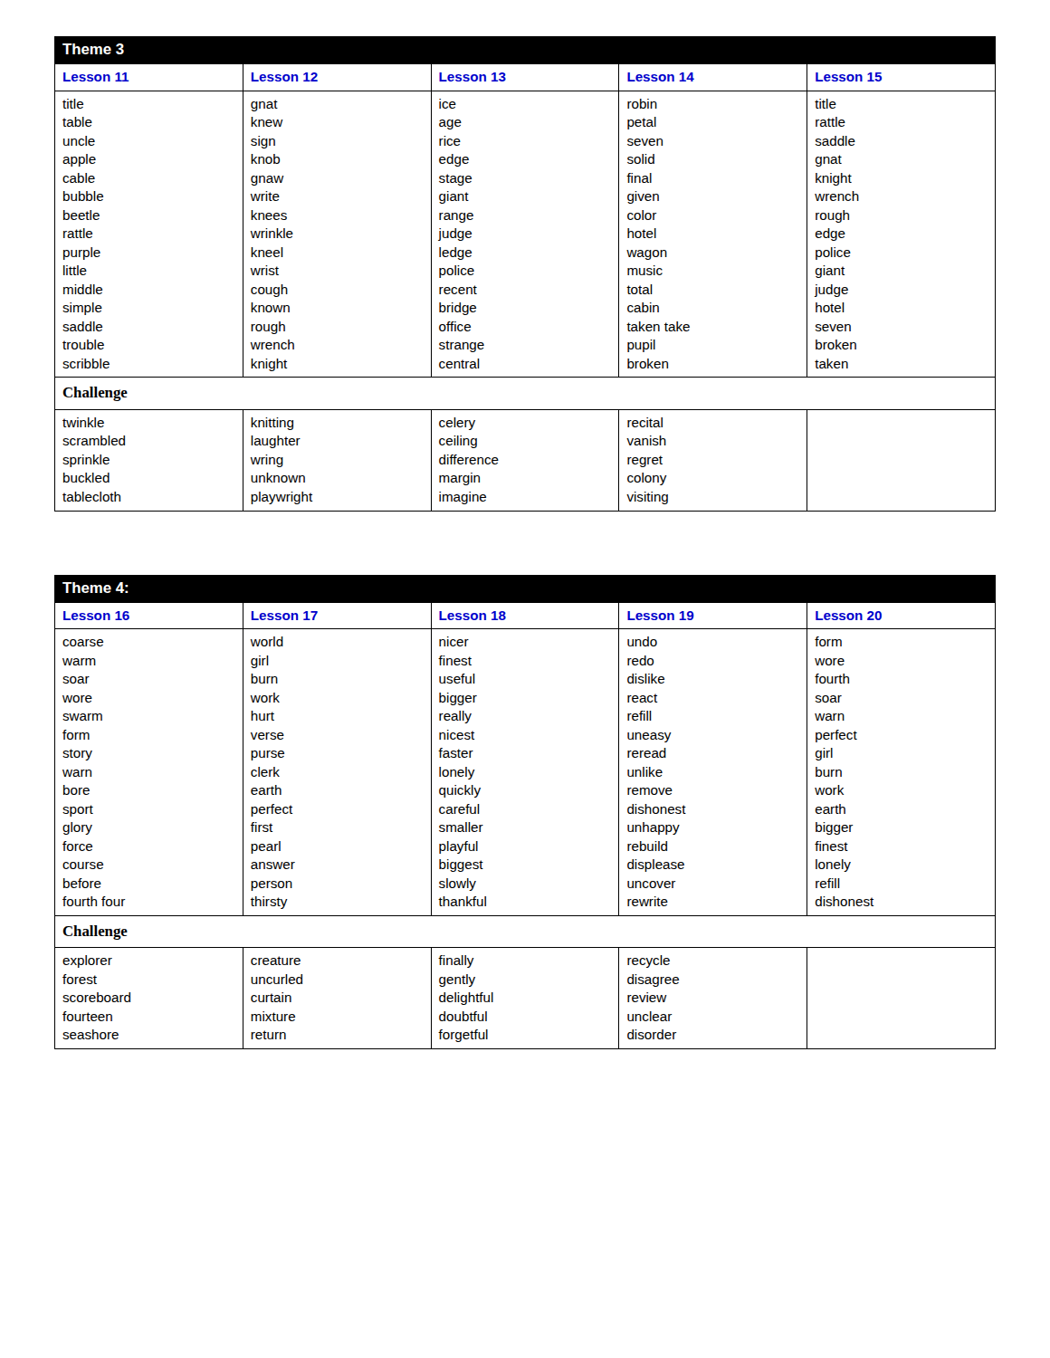Theme 3
| Lesson 11 | Lesson 12 | Lesson 13 | Lesson 14 | Lesson 15 |
| --- | --- | --- | --- | --- |
| title table uncle apple cable bubble beetle rattle purple little middle simple saddle trouble scribble | gnat knew sign knob gnaw write knees wrinkle kneel wrist cough known rough wrench knight | ice age rice edge stage giant range judge ledge police recent bridge office strange central | robin petal seven solid final given color hotel wagon music total cabin taken take pupil broken | title rattle saddle gnat knight wrench rough edge police giant judge hotel seven broken taken |
| Challenge |
| twinkle scrambled sprinkle buckled tablecloth | knitting laughter wring unknown playwright | celery ceiling difference margin imagine | recital vanish regret colony visiting | |
Theme 4:
| Lesson 16 | Lesson 17 | Lesson 18 | Lesson 19 | Lesson 20 |
| --- | --- | --- | --- | --- |
| coarse warm soar wore swarm form story warn bore sport glory force course before fourth four | world girl burn work hurt verse purse clerk earth perfect first pearl answer person thirsty | nicer finest useful bigger really nicest faster lonely quickly careful smaller playful biggest slowly thankful | undo redo dislike react refill uneasy reread unlike remove dishonest unhappy rebuild displease uncover rewrite | form wore fourth soar warn perfect girl burn work earth bigger finest lonely refill dishonest |
| Challenge |
| explorer forest scoreboard fourteen seashore | creature uncurled curtain mixture return | finally gently delightful doubtful forgetful | recycle disagree review unclear disorder | |